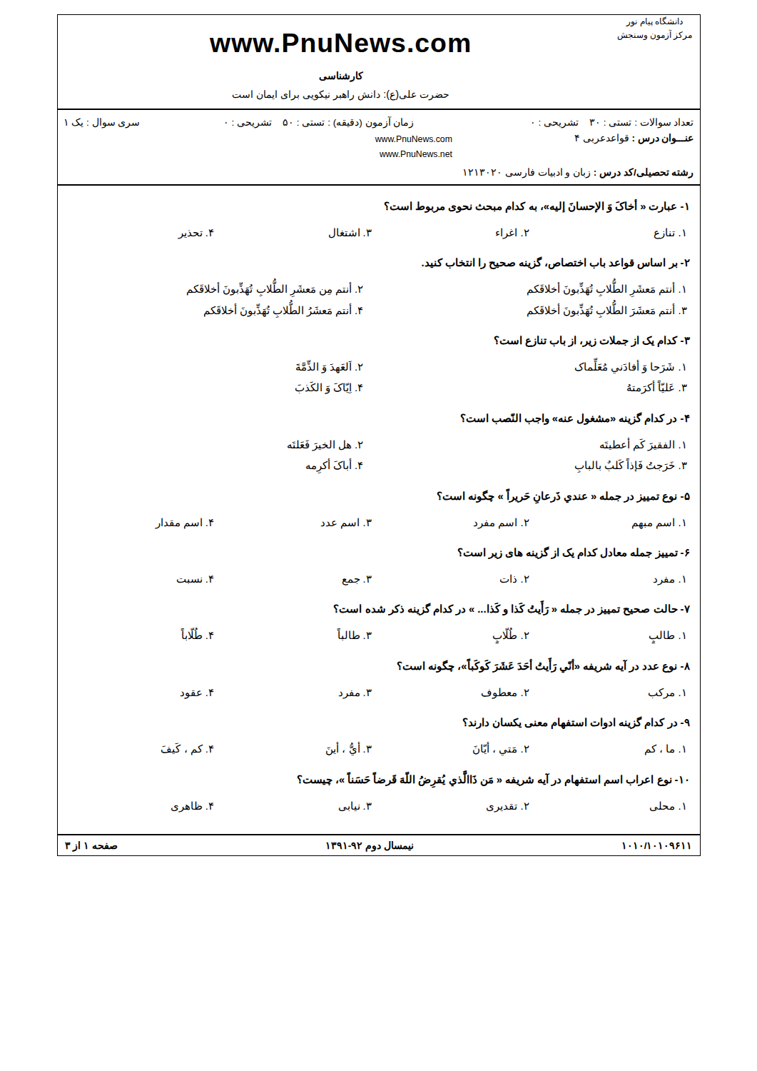دانشگاه پیام نور
مرکز آزمون وسنجش
www.PnuNews.com
کارشناسی
حضرت علی(ع): دانش راهبر نیکویی برای ایمان است
| تعداد سوالات : تستی : ۳۰ تشریحی : ۰ | زمان آزمون (دقیقه) : تستی : ۵۰ تشریحی : ۰ | سری سوال : یک ۱ |
| عنـــوان درس : قواعدعربی ۴ | www.PnuNews.com www.PnuNews.net |
| رشته تحصیلی/کد درس : زبان و ادبیات فارسی ۱۲۱۳۰۲۰ |
۱- عبارت « أخاکَ وَ الإحسانَ إلیه»، به کدام مبحث نحوی مربوط است؟
۱. تنازع
۲. اغراء
۳. اشتغال
۴. تحذیر
۲- بر اساس قواعد باب اختصاص، گزینه صحیح را انتخاب کنید.
۱. أنتم مَعشَرِ الطُّلابِ تُهَذِّبونَ أخلاقَکم
۲. أنتم مِن مَعشَرِ الطُّلابِ تُهَذِّبونَ أخلاقَکم
۳. أنتم مَعشَرَ الطُّلابِ تُهَذِّبونَ أخلاقَکم
۴. أنتم مَعشَرُ الطُّلابِ تُهَذِّبونَ أخلاقَکم
۳- کدام یک از جملات زیر، از باب تنازع است؟
۱. شَرَحا وَ أفادَني مُعَلِّماک
۲. اَلعَهدَ وَ الذِّمَّةَ
۳. عَلیّاً أکرَمتهُ
۴. اِیّاکَ وَ الکَذبَ
۴- در کدام گزینه «مشغول عنه» واجب النّصب است؟
۱. الفقیرَ کَم أعطیتَه
۲. هل الخیرَ فَعَلتَه
۳. خَرَجتُ فَإذاً کَلبٌ بالبابِ
۴. أباکَ أکرِمه
۵- نوع تمییز در جمله « عندي ذَرعانِ حَریراً » چگونه است؟
۱. اسم مبهم
۲. اسم مفرد
۳. اسم عدد
۴. اسم مقدار
۶- تمییز جمله معادل کدام یک از گزینه های زیر است؟
۱. مفرد
۲. ذات
۳. جمع
۴. نسبت
۷- حالت صحیح تمییز در جمله « رَأَیتُ کَذا و کَذا... » در کدام گزینه ذکر شده است؟
۱. طالبٍ
۲. طُلّابٍ
۳. طالباً
۴. طُلّاباً
۸- نوع عدد در آیه شریفه «أنّي رَأَیتُ أحَدَ عَشَرَ کَوکَباً»، چگونه است؟
۱. مرکب
۲. معطوف
۳. مفرد
۴. عقود
۹- در کدام گزینه ادوات استفهام معنی یکسان دارند؟
۱. ما ، کم
۲. مَتي ، أیّانَ
۳. أيُّ ، أینَ
۴. کم ، کَیفَ
۱۰- نوع اعراب اسم استفهام در آیه شریفه « مَن ذَاالَّذي یُقرِضُ اللّهَ قَرضاً حَسَناً »، چیست؟
۱. محلی
۲. تقدیری
۳. نیابی
۴. ظاهری
۱۰۱۰/۱۰۱۰۹۶۱۱
نیمسال دوم ۹۲-۱۳۹۱
صفحه ۱ از ۳